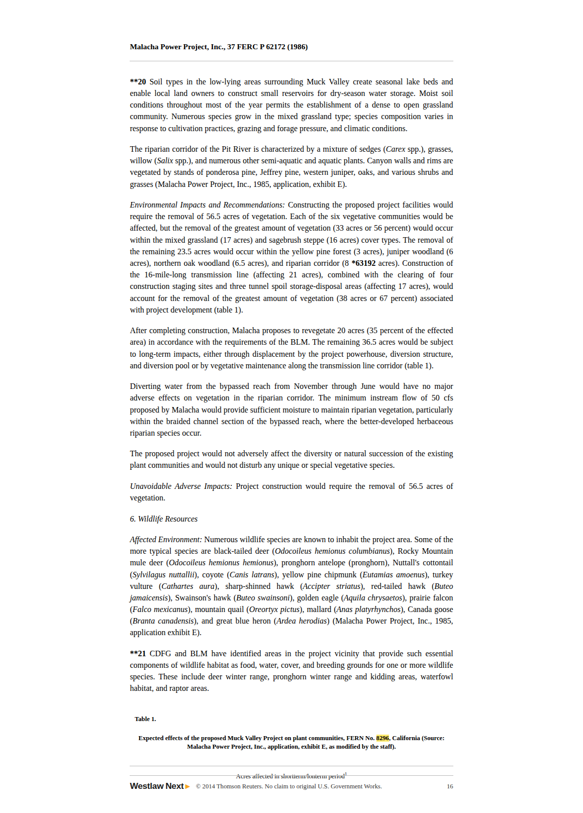Malacha Power Project, Inc., 37 FERC P 62172 (1986)
**20 Soil types in the low-lying areas surrounding Muck Valley create seasonal lake beds and enable local land owners to construct small reservoirs for dry-season water storage. Moist soil conditions throughout most of the year permits the establishment of a dense to open grassland community. Numerous species grow in the mixed grassland type; species composition varies in response to cultivation practices, grazing and forage pressure, and climatic conditions.
The riparian corridor of the Pit River is characterized by a mixture of sedges (Carex spp.), grasses, willow (Salix spp.), and numerous other semi-aquatic and aquatic plants. Canyon walls and rims are vegetated by stands of ponderosa pine, Jeffrey pine, western juniper, oaks, and various shrubs and grasses (Malacha Power Project, Inc., 1985, application, exhibit E).
Environmental Impacts and Recommendations: Constructing the proposed project facilities would require the removal of 56.5 acres of vegetation. Each of the six vegetative communities would be affected, but the removal of the greatest amount of vegetation (33 acres or 56 percent) would occur within the mixed grassland (17 acres) and sagebrush steppe (16 acres) cover types. The removal of the remaining 23.5 acres would occur within the yellow pine forest (3 acres), juniper woodland (6 acres), northern oak woodland (6.5 acres), and riparian corridor (8 *63192 acres). Construction of the 16-mile-long transmission line (affecting 21 acres), combined with the clearing of four construction staging sites and three tunnel spoil storage-disposal areas (affecting 17 acres), would account for the removal of the greatest amount of vegetation (38 acres or 67 percent) associated with project development (table 1).
After completing construction, Malacha proposes to revegetate 20 acres (35 percent of the effected area) in accordance with the requirements of the BLM. The remaining 36.5 acres would be subject to long-term impacts, either through displacement by the project powerhouse, diversion structure, and diversion pool or by vegetative maintenance along the transmission line corridor (table 1).
Diverting water from the bypassed reach from November through June would have no major adverse effects on vegetation in the riparian corridor. The minimum instream flow of 50 cfs proposed by Malacha would provide sufficient moisture to maintain riparian vegetation, particularly within the braided channel section of the bypassed reach, where the better-developed herbaceous riparian species occur.
The proposed project would not adversely affect the diversity or natural succession of the existing plant communities and would not disturb any unique or special vegetative species.
Unavoidable Adverse Impacts: Project construction would require the removal of 56.5 acres of vegetation.
6. Wildlife Resources
Affected Environment: Numerous wildlife species are known to inhabit the project area. Some of the more typical species are black-tailed deer (Odocoileus hemionus columbianus), Rocky Mountain mule deer (Odocoileus hemionus hemionus), pronghorn antelope (pronghorn), Nuttall's cottontail (Sylvilagus nuttallii), coyote (Canis latrans), yellow pine chipmunk (Eutamias amoenus), turkey vulture (Cathartes aura), sharp-shinned hawk (Accipter striatus), red-tailed hawk (Buteo jamaicensis), Swainson's hawk (Buteo swainsoni), golden eagle (Aquila chrysaetos), prairie falcon (Falco mexicanus), mountain quail (Oreortyx pictus), mallard (Anas platyrhynchos), Canada goose (Branta canadensis), and great blue heron (Ardea herodias) (Malacha Power Project, Inc., 1985, application exhibit E).
**21 CDFG and BLM have identified areas in the project vicinity that provide such essential components of wildlife habitat as food, water, cover, and breeding grounds for one or more wildlife species. These include deer winter range, pronghorn winter range and kidding areas, waterfowl habitat, and raptor areas.
Table 1.
Expected effects of the proposed Muck Valley Project on plant communities, FERN No. 8296, California (Source: Malacha Power Project, Inc., application, exhibit E, as modified by the staff).
Acres affected in shortterm/lonterm period1
Westlaw Next▸
© 2014 Thomson Reuters. No claim to original U.S. Government Works.
16